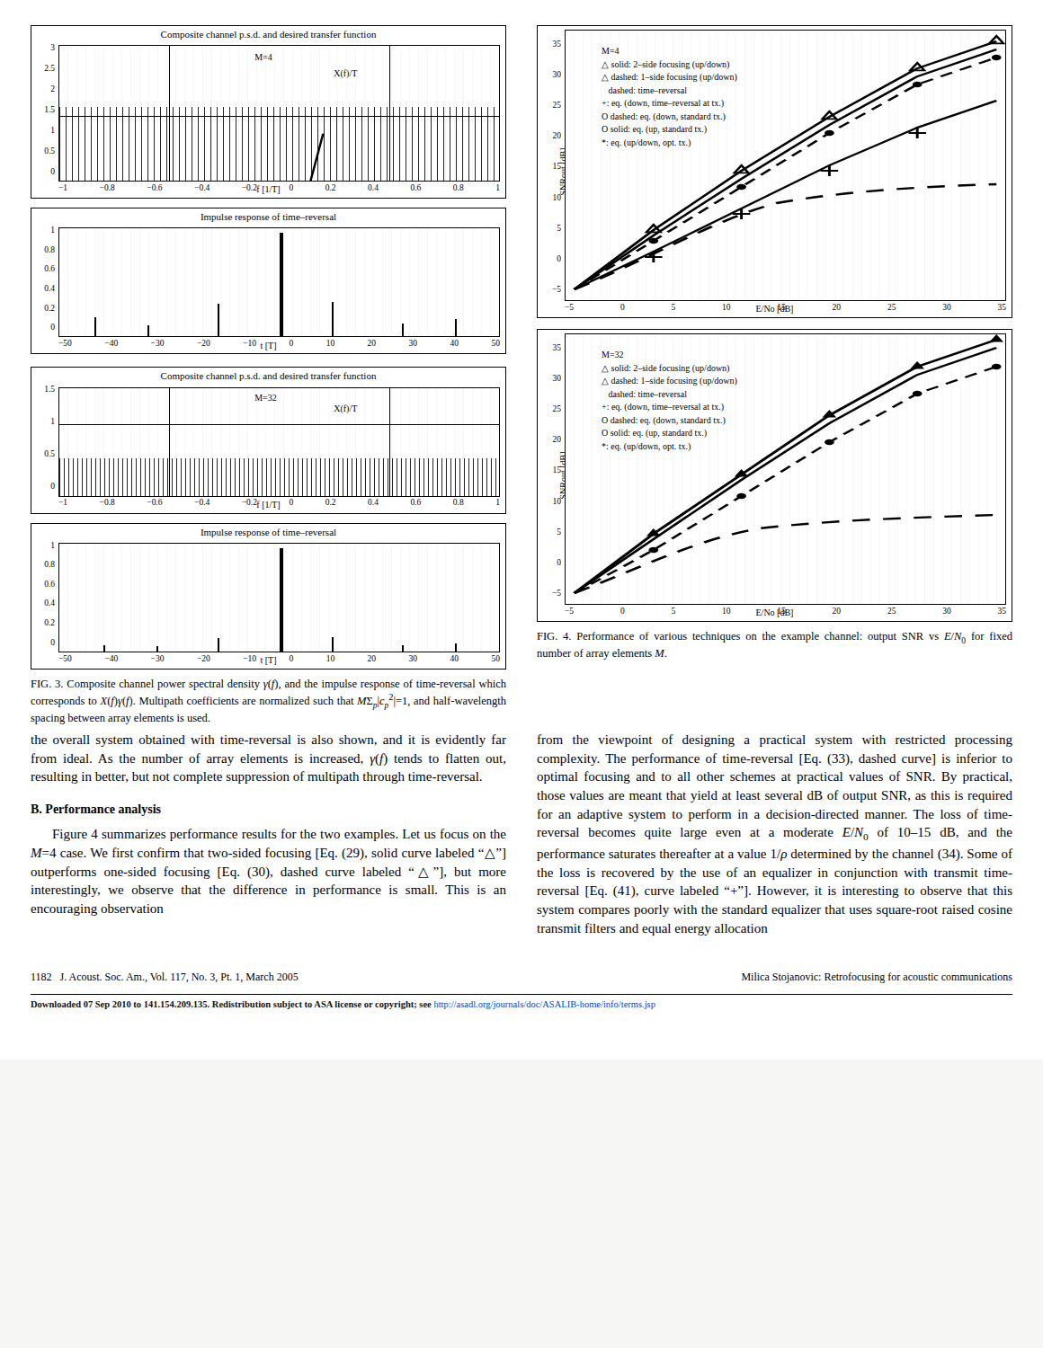Composite channel p.s.d. and desired transfer function
32.521.510.50
M=4
X(f)/T
−1−0.8−0.6−0.4−0.200.20.40.60.81
f [1/T]
Impulse response of time–reversal
10.80.60.40.20
−50−40−30−20−1001020304050
t [T]
Composite channel p.s.d. and desired transfer function
1.510.50
M=32
X(f)/T
−1−0.8−0.6−0.4−0.200.20.40.60.81
f [1/T]
Impulse response of time–reversal
10.80.60.40.20
−50−40−30−20−1001020304050
t [T]
FIG. 3. Composite channel power spectral density γ(f), and the impulse response of time-reversal which corresponds to X(f)γ(f). Multipath coefficients are normalized such that MΣp|cp2|=1, and half-wavelength spacing between array elements is used.
35302520151050−5
SNRout [dB]
M=4
△ solid: 2–side focusing (up/down)
△ dashed: 1–side focusing (up/down)
dashed: time–reversal
+: eq. (down, time–reversal at tx.)
O dashed: eq. (down, standard tx.)
O solid: eq. (up, standard tx.)
*: eq. (up/down, opt. tx.)
−505101520253035
E/No [dB]
35302520151050−5
SNRout [dB]
M=32
△ solid: 2–side focusing (up/down)
△ dashed: 1–side focusing (up/down)
dashed: time–reversal
+: eq. (down, time–reversal at tx.)
O dashed: eq. (down, standard tx.)
O solid: eq. (up, standard tx.)
*: eq. (up/down, opt. tx.)
−505101520253035
E/No [dB]
FIG. 4. Performance of various techniques on the example channel: output SNR vs E/N0 for fixed number of array elements M.
the overall system obtained with time-reversal is also shown, and it is evidently far from ideal. As the number of array elements is increased, γ(f) tends to flatten out, resulting in better, but not complete suppression of multipath through time-reversal.
B. Performance analysis
Figure 4 summarizes performance results for the two examples. Let us focus on the M=4 case. We first confirm that two-sided focusing [Eq. (29), solid curve labeled “△”] outperforms one-sided focusing [Eq. (30), dashed curve labeled “△”], but more interestingly, we observe that the difference in performance is small. This is an encouraging observation
from the viewpoint of designing a practical system with restricted processing complexity. The performance of time-reversal [Eq. (33), dashed curve] is inferior to optimal focusing and to all other schemes at practical values of SNR. By practical, those values are meant that yield at least several dB of output SNR, as this is required for an adaptive system to perform in a decision-directed manner. The loss of time-reversal becomes quite large even at a moderate E/N0 of 10–15 dB, and the performance saturates thereafter at a value 1/ρ determined by the channel (34). Some of the loss is recovered by the use of an equalizer in conjunction with transmit time-reversal [Eq. (41), curve labeled “+”]. However, it is interesting to observe that this system compares poorly with the standard equalizer that uses square-root raised cosine transmit filters and equal energy allocation
1182 J. Acoust. Soc. Am., Vol. 117, No. 3, Pt. 1, March 2005
Milica Stojanovic: Retrofocusing for acoustic communications
Downloaded 07 Sep 2010 to 141.154.209.135. Redistribution subject to ASA license or copyright; see http://asadl.org/journals/doc/ASALIB-home/info/terms.jsp